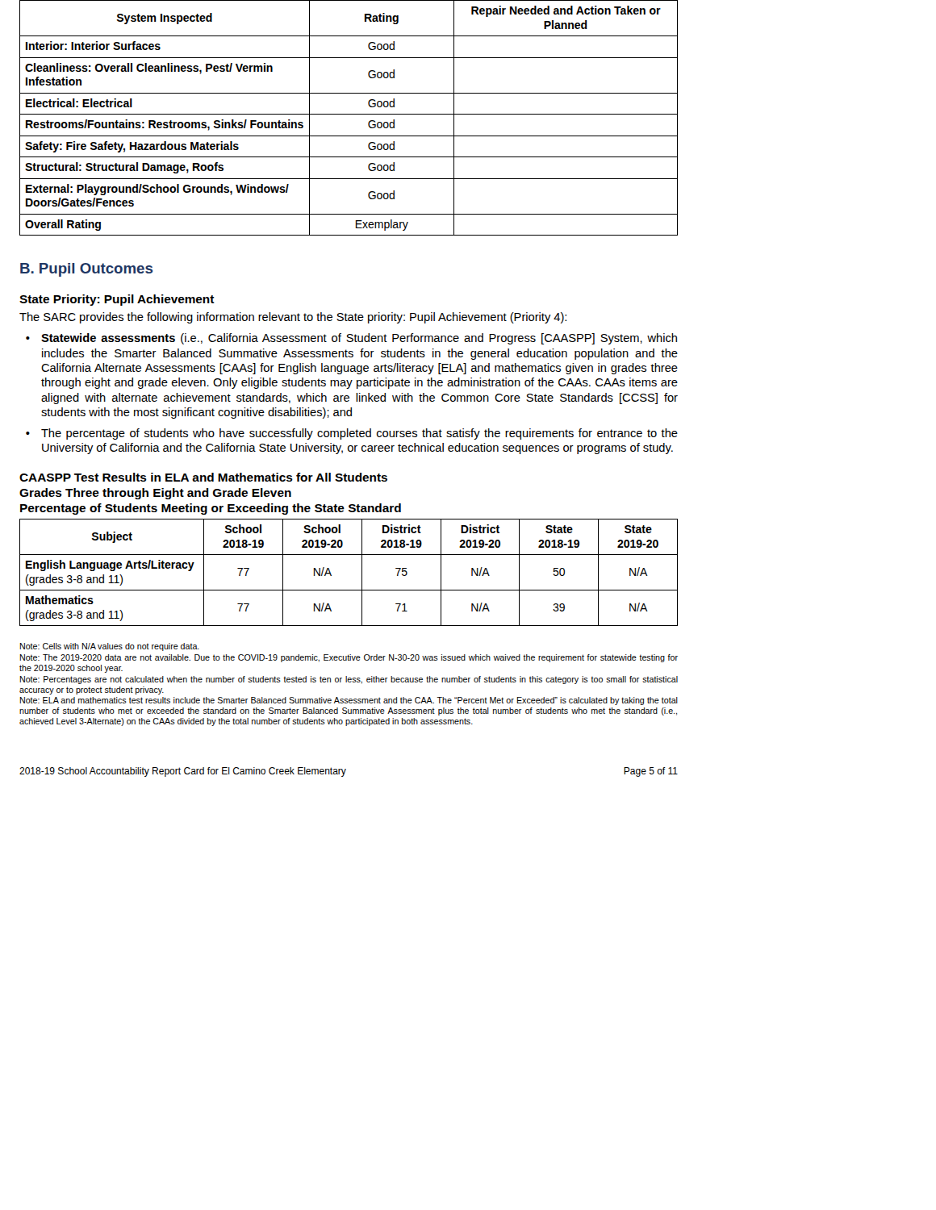| System Inspected | Rating | Repair Needed and Action Taken or Planned |
| --- | --- | --- |
| Interior: Interior Surfaces | Good | |
| Cleanliness: Overall Cleanliness, Pest/ Vermin Infestation | Good | |
| Electrical: Electrical | Good | |
| Restrooms/Fountains: Restrooms, Sinks/ Fountains | Good | |
| Safety: Fire Safety, Hazardous Materials | Good | |
| Structural: Structural Damage, Roofs | Good | |
| External: Playground/School Grounds, Windows/ Doors/Gates/Fences | Good | |
| Overall Rating | Exemplary | |
B. Pupil Outcomes
State Priority: Pupil Achievement
The SARC provides the following information relevant to the State priority: Pupil Achievement (Priority 4):
Statewide assessments (i.e., California Assessment of Student Performance and Progress [CAASPP] System, which includes the Smarter Balanced Summative Assessments for students in the general education population and the California Alternate Assessments [CAAs] for English language arts/literacy [ELA] and mathematics given in grades three through eight and grade eleven. Only eligible students may participate in the administration of the CAAs. CAAs items are aligned with alternate achievement standards, which are linked with the Common Core State Standards [CCSS] for students with the most significant cognitive disabilities); and
The percentage of students who have successfully completed courses that satisfy the requirements for entrance to the University of California and the California State University, or career technical education sequences or programs of study.
CAASPP Test Results in ELA and Mathematics for All Students
Grades Three through Eight and Grade Eleven
Percentage of Students Meeting or Exceeding the State Standard
| Subject | School 2018-19 | School 2019-20 | District 2018-19 | District 2019-20 | State 2018-19 | State 2019-20 |
| --- | --- | --- | --- | --- | --- | --- |
| English Language Arts/Literacy (grades 3-8 and 11) | 77 | N/A | 75 | N/A | 50 | N/A |
| Mathematics (grades 3-8 and 11) | 77 | N/A | 71 | N/A | 39 | N/A |
Note: Cells with N/A values do not require data.
Note: The 2019-2020 data are not available. Due to the COVID-19 pandemic, Executive Order N-30-20 was issued which waived the requirement for statewide testing for the 2019-2020 school year.
Note: Percentages are not calculated when the number of students tested is ten or less, either because the number of students in this category is too small for statistical accuracy or to protect student privacy.
Note: ELA and mathematics test results include the Smarter Balanced Summative Assessment and the CAA. The “Percent Met or Exceeded” is calculated by taking the total number of students who met or exceeded the standard on the Smarter Balanced Summative Assessment plus the total number of students who met the standard (i.e., achieved Level 3-Alternate) on the CAAs divided by the total number of students who participated in both assessments.
2018-19 School Accountability Report Card for El Camino Creek Elementary Page 5 of 11